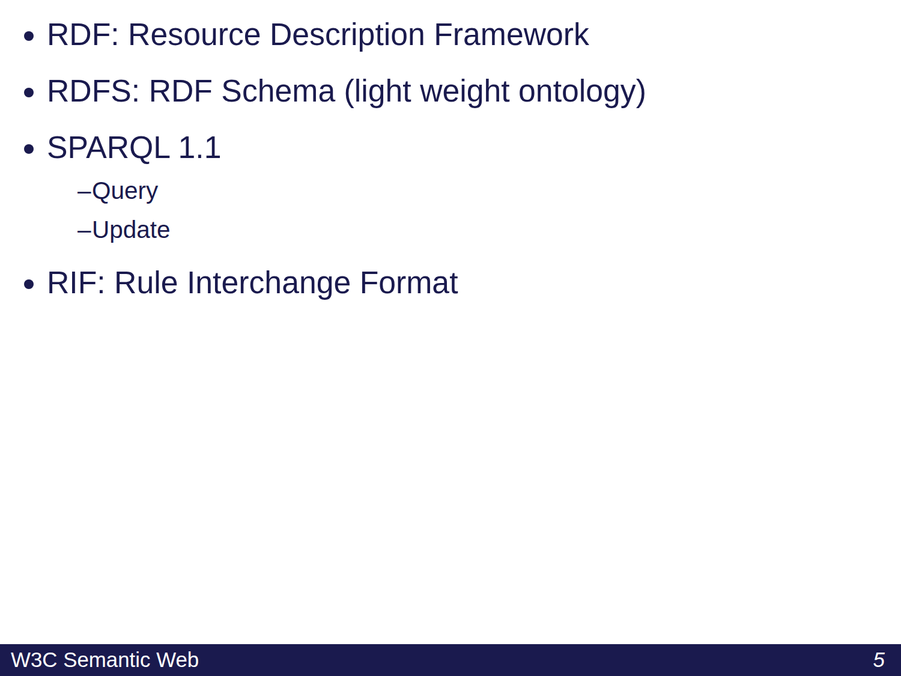RDF: Resource Description Framework
RDFS: RDF Schema (light weight ontology)
SPARQL 1.1
Query
Update
RIF: Rule Interchange Format
W3C Semantic Web 5